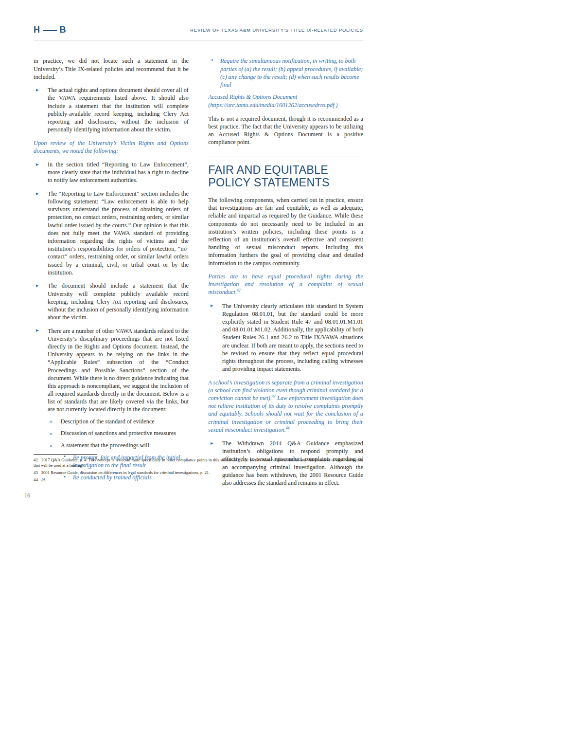H B
Review of Texas A&M University’s Title IX-Related Policies
in practice, we did not locate such a statement in the University’s Title IX-related policies and recommend that it be included.
The actual rights and options document should cover all of the VAWA requirements listed above. It should also include a statement that the institution will complete publicly-available record keeping, including Clery Act reporting and disclosures, without the inclusion of personally identifying information about the victim.
Upon review of the University’s Victim Rights and Options documents, we noted the following:
In the section titled “Reporting to Law Enforcement”, more clearly state that the individual has a right to decline to notify law enforcement authorities.
The “Reporting to Law Enforcement” section includes the following statement: “Law enforcement is able to help survivors understand the process of obtaining orders of protection, no contact orders, restraining orders, or similar lawful order issued by the courts.” Our opinion is that this does not fully meet the VAWA standard of providing information regarding the rights of victims and the institution’s responsibilities for orders of protection, “no-contact” orders, restraining order, or similar lawful orders issued by a criminal, civil, or tribal court or by the institution.
The document should include a statement that the University will complete publicly available record keeping, including Clery Act reporting and disclosures, without the inclusion of personally identifying information about the victim.
There are a number of other VAWA standards related to the University’s disciplinary proceedings that are not listed directly in the Rights and Options document. Instead, the University appears to be relying on the links in the “Applicable Rules” subsection of the “Conduct Proceedings and Possible Sanctions” section of the document. While there is no direct guidance indicating that this approach is noncompliant, we suggest the inclusion of all required standards directly in the document. Below is a list of standards that are likely covered via the links, but are not currently located directly in the document:
Description of the standard of evidence
Discussion of sanctions and protective measures
A statement that the proceedings will:
Be prompt, fair and impartial from the initial investigation to the final result
Be conducted by trained officials
Require the simultaneous notification, in writing, to both parties of (a) the result; (b) appeal procedures, if available; (c) any change to the result; (d) when such results become final
Accused Rights & Options Document (https://urc.tamu.edu/media/1601262/accusedrro.pdf )
This is not a required document, though it is recommended as a best practice. The fact that the University appears to be utilizing an Accused Rights & Options Document is a positive compliance point.
Fair and Equitable
Policy Statements
The following components, when carried out in practice, ensure that investigations are fair and equitable, as well as adequate, reliable and impartial as required by the Guidance. While these components do not necessarily need to be included in an institution’s written policies, including these points is a reflection of an institution’s overall effective and consistent handling of sexual misconduct reports. Including this information furthers the goal of providing clear and detailed information to the campus community.
Parties are to have equal procedural rights during the investigation and resolution of a complaint of sexual misconduct.42
The University clearly articulates this standard in System Regulation 08.01.01, but the standard could be more explicitly stated in Student Rule 47 and 08.01.01.M1.01 and 08.01.01.M1.02. Additionally, the applicability of both Student Rules 26.1 and 26.2 to Title IX/VAWA situations are unclear. If both are meant to apply, the sections need to be revised to ensure that they reflect equal procedural rights throughout the process, including calling witnesses and providing impact statements.
A school’s investigation is separate from a criminal investigation (a school can find violation even though criminal standard for a conviction cannot be met).43 Law enforcement investigation does not relieve institution of its duty to resolve complaints promptly and equitably. Schools should not wait for the conclusion of a criminal investigation or criminal proceeding to bring their sexual misconduct investigation.44
The Withdrawn 2014 Q&A Guidance emphasized institution’s obligations to respond promptly and effectively to sexual misconduct complaints regarding of an accompanying criminal investigation. Although the guidance has been withdrawn, the 2001 Resource Guide also addresses the standard and remains in effect.
42 2017 Q&A Guidance, p. 4. This concept is reflected more specifically in other compliance points in this section (e.g., the parties must be given similar and timely access to any information that will be used at a hearing).
43 2001 Resource Guide, discussion on differences in legal standards for criminal investigations, p. 21.
44 Id.
16